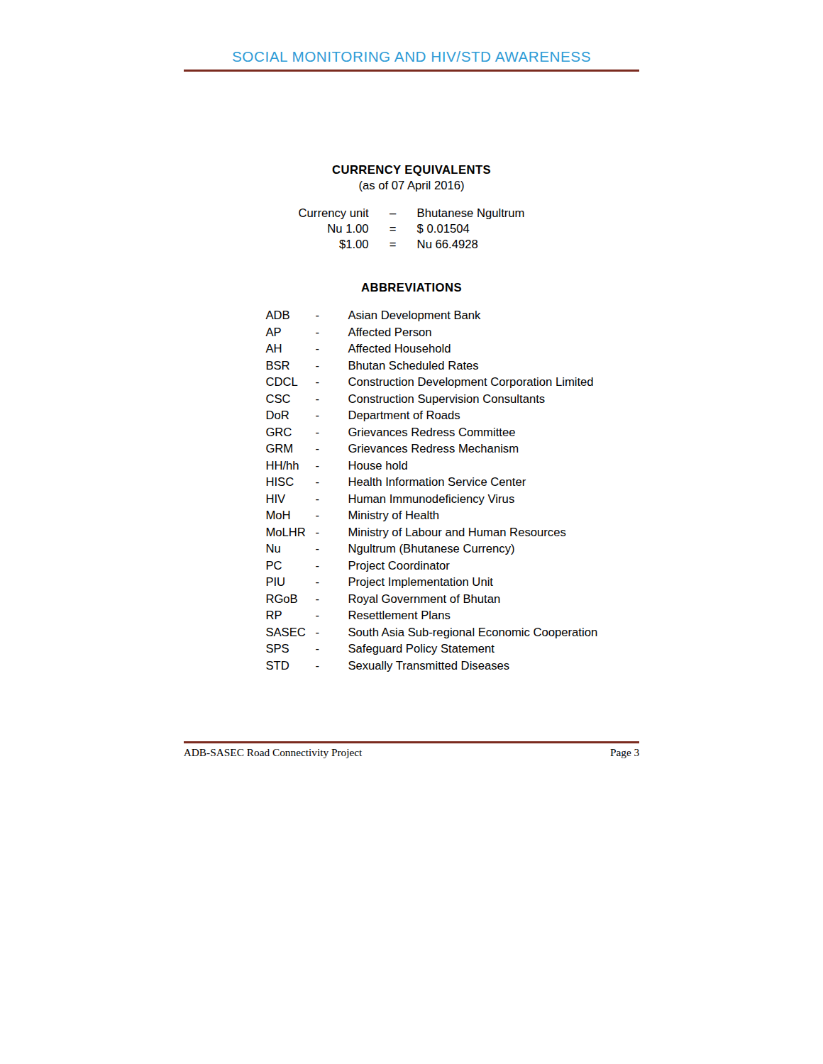SOCIAL MONITORING AND HIV/STD AWARENESS
CURRENCY EQUIVALENTS
(as of 07 April 2016)
| Currency unit | – | Bhutanese Ngultrum |
| Nu 1.00 | = | $ 0.01504 |
| $1.00 | = | Nu 66.4928 |
ABBREVIATIONS
| ADB | - | Asian Development Bank |
| AP | - | Affected Person |
| AH | - | Affected Household |
| BSR | - | Bhutan Scheduled Rates |
| CDCL | - | Construction Development Corporation Limited |
| CSC | - | Construction Supervision Consultants |
| DoR | - | Department of Roads |
| GRC | - | Grievances Redress Committee |
| GRM | - | Grievances Redress Mechanism |
| HH/hh | - | House hold |
| HISC | - | Health Information Service Center |
| HIV | - | Human Immunodeficiency Virus |
| MoH | - | Ministry of Health |
| MoLHR | - | Ministry of Labour and Human Resources |
| Nu | - | Ngultrum (Bhutanese Currency) |
| PC | - | Project Coordinator |
| PIU | - | Project Implementation Unit |
| RGoB | - | Royal Government of Bhutan |
| RP | - | Resettlement Plans |
| SASEC | - | South Asia Sub-regional Economic Cooperation |
| SPS | - | Safeguard Policy Statement |
| STD | - | Sexually Transmitted Diseases |
ADB-SASEC Road Connectivity Project Page 3